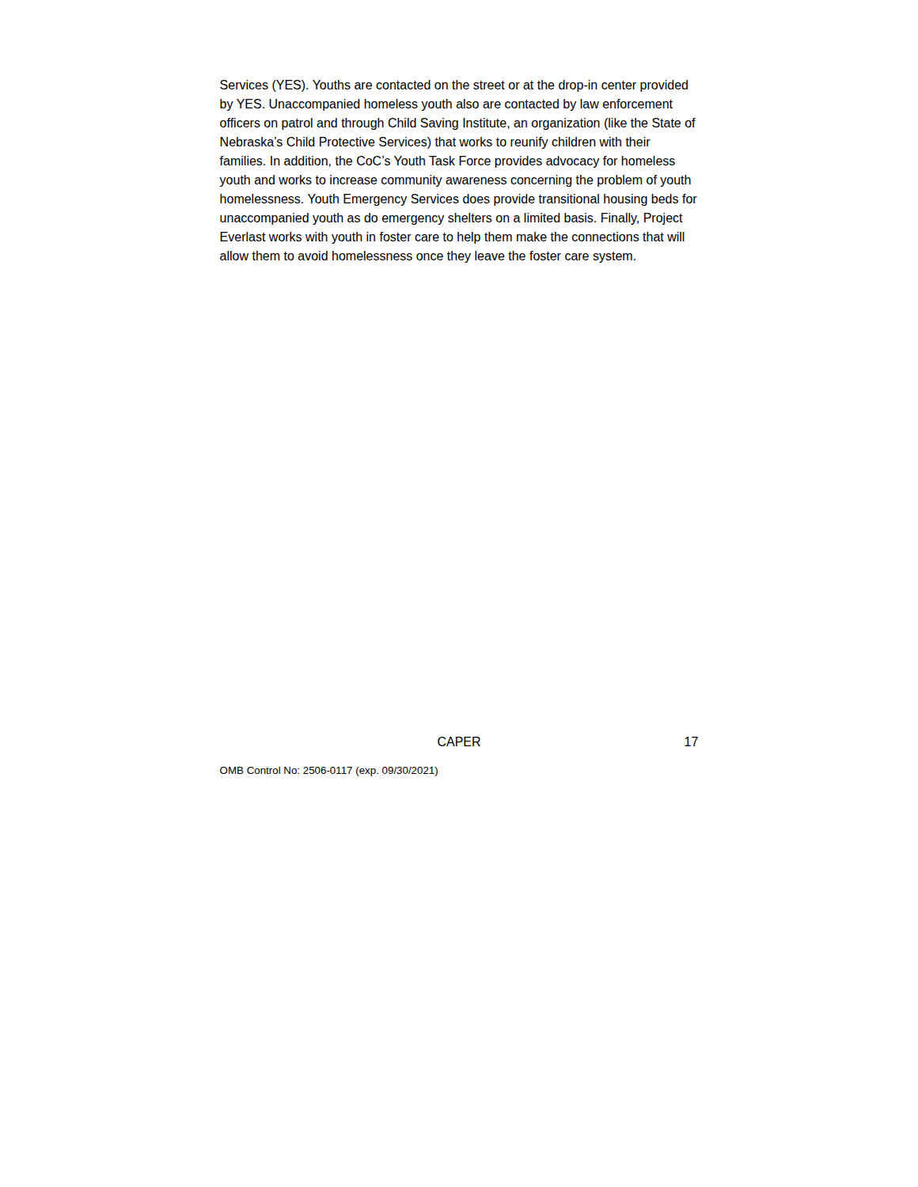Services (YES). Youths are contacted on the street or at the drop-in center provided by YES. Unaccompanied homeless youth also are contacted by law enforcement officers on patrol and through Child Saving Institute, an organization (like the State of Nebraska’s Child Protective Services) that works to reunify children with their families. In addition, the CoC’s Youth Task Force provides advocacy for homeless youth and works to increase community awareness concerning the problem of youth homelessness. Youth Emergency Services does provide transitional housing beds for unaccompanied youth as do emergency shelters on a limited basis. Finally, Project Everlast works with youth in foster care to help them make the connections that will allow them to avoid homelessness once they leave the foster care system.
CAPER17
OMB Control No: 2506-0117 (exp. 09/30/2021)